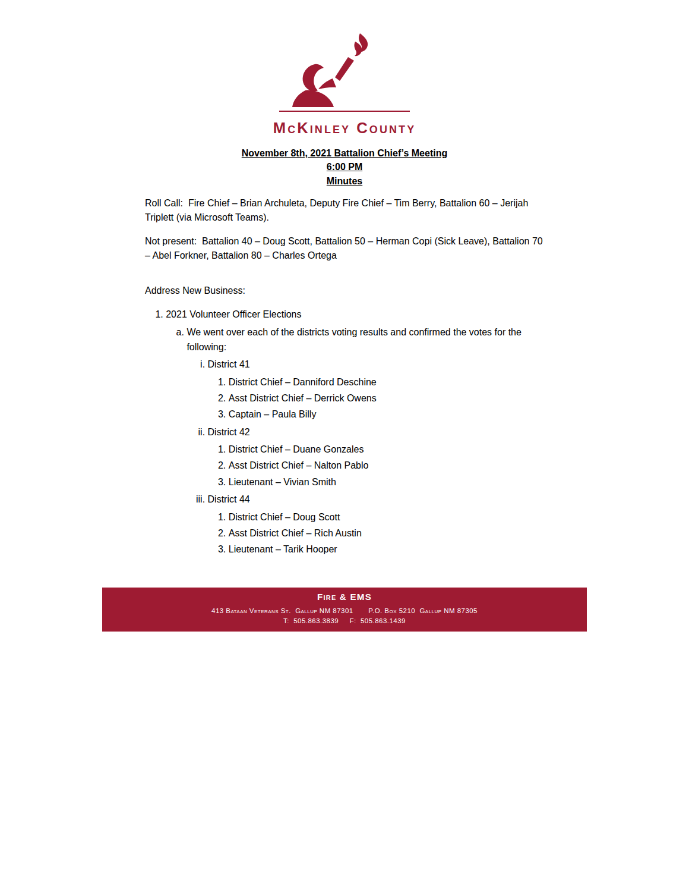McKinley County
November 8th, 2021 Battalion Chief’s Meeting
6:00 PM
Minutes
Roll Call: Fire Chief – Brian Archuleta, Deputy Fire Chief – Tim Berry, Battalion 60 – Jerijah Triplett (via Microsoft Teams).
Not present: Battalion 40 – Doug Scott, Battalion 50 – Herman Copi (Sick Leave), Battalion 70 – Abel Forkner, Battalion 80 – Charles Ortega
Address New Business:
2021 Volunteer Officer Elections
We went over each of the districts voting results and confirmed the votes for the following:
District 41
District Chief – Danniford Deschine
Asst District Chief – Derrick Owens
Captain – Paula Billy
District 42
District Chief – Duane Gonzales
Asst District Chief – Nalton Pablo
Lieutenant – Vivian Smith
District 44
District Chief – Doug Scott
Asst District Chief – Rich Austin
Lieutenant – Tarik Hooper
Fire & EMS
413 Bataan Veterans St. Gallup NM 87301 P.O. Box 5210 Gallup NM 87305
T: 505.863.3839 F: 505.863.1439